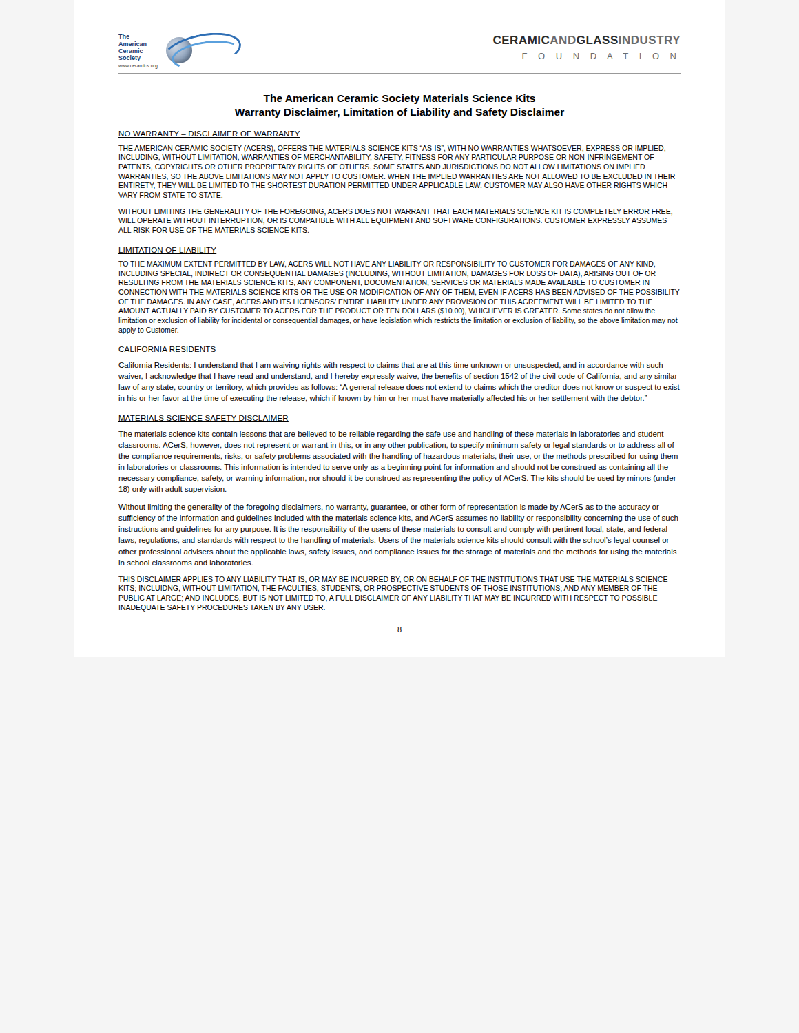The
American
Ceramic
Society www.ceramics.org
CERAMICANDGLASSINDUSTRY
F O U N D A T I O N
The American Ceramic Society Materials Science Kits
Warranty Disclaimer, Limitation of Liability and Safety Disclaimer
No Warranty – Disclaimer of Warranty
THE AMERICAN CERAMIC SOCIETY (ACerS), OFFERS THE MATERIALS SCIENCE KITS “AS-IS”, WITH NO WARRANTIES WHATSOEVER, EXPRESS OR IMPLIED, INCLUDING, WITHOUT LIMITATION, WARRANTIES OF MERCHANTABILITY, SAFETY, FITNESS FOR ANY PARTICULAR PURPOSE OR NON-INFRINGEMENT OF PATENTS, COPYRIGHTS OR OTHER PROPRIETARY RIGHTS OF OTHERS. SOME STATES AND JURISDICTIONS DO NOT ALLOW LIMITATIONS ON IMPLIED WARRANTIES, SO THE ABOVE LIMITATIONS MAY NOT APPLY TO CUSTOMER. WHEN THE IMPLIED WARRANTIES ARE NOT ALLOWED TO BE EXCLUDED IN THEIR ENTIRETY, THEY WILL BE LIMITED TO THE SHORTEST DURATION PERMITTED UNDER APPLICABLE LAW. CUSTOMER MAY ALSO HAVE OTHER RIGHTS WHICH VARY FROM STATE TO STATE.
WITHOUT LIMITING THE GENERALITY OF THE FOREGOING, ACerS DOES NOT WARRANT THAT EACH MATERIALS SCIENCE KIT IS COMPLETELY ERROR FREE, WILL OPERATE WITHOUT INTERRUPTION, OR IS COMPATIBLE WITH ALL EQUIPMENT AND SOFTWARE CONFIGURATIONS. CUSTOMER EXPRESSLY ASSUMES ALL RISK FOR USE OF THE MATERIALS SCIENCE KITS.
Limitation of Liability
TO THE MAXIMUM EXTENT PERMITTED BY LAW, ACerS WILL NOT HAVE ANY LIABILITY OR RESPONSIBILITY TO CUSTOMER FOR DAMAGES OF ANY KIND, INCLUDING SPECIAL, INDIRECT OR CONSEQUENTIAL DAMAGES (INCLUDING, WITHOUT LIMITATION, DAMAGES FOR LOSS OF DATA), ARISING OUT OF OR RESULTING FROM THE MATERIALS SCIENCE KITS, ANY COMPONENT, DOCUMENTATION, SERVICES OR MATERIALS MADE AVAILABLE TO CUSTOMER IN CONNECTION WITH THE MATERIALS SCIENCE KITS OR THE USE OR MODIFICATION OF ANY OF THEM, EVEN IF ACerS HAS BEEN ADVISED OF THE POSSIBILITY OF THE DAMAGES. IN ANY CASE, ACerS AND ITS LICENSORS’ ENTIRE LIABILITY UNDER ANY PROVISION OF THIS AGREEMENT WILL BE LIMITED TO THE AMOUNT ACTUALLY PAID BY CUSTOMER TO ACerS FOR THE PRODUCT OR TEN DOLLARS ($10.00), WHICHEVER IS GREATER. Some states do not allow the limitation or exclusion of liability for incidental or consequential damages, or have legislation which restricts the limitation or exclusion of liability, so the above limitation may not apply to Customer.
California Residents
California Residents: I understand that I am waiving rights with respect to claims that are at this time unknown or unsuspected, and in accordance with such waiver, I acknowledge that I have read and understand, and I hereby expressly waive, the benefits of section 1542 of the civil code of California, and any similar law of any state, country or territory, which provides as follows: “A general release does not extend to claims which the creditor does not know or suspect to exist in his or her favor at the time of executing the release, which if known by him or her must have materially affected his or her settlement with the debtor.”
Materials Science Safety Disclaimer
The materials science kits contain lessons that are believed to be reliable regarding the safe use and handling of these materials in laboratories and student classrooms. ACerS, however, does not represent or warrant in this, or in any other publication, to specify minimum safety or legal standards or to address all of the compliance requirements, risks, or safety problems associated with the handling of hazardous materials, their use, or the methods prescribed for using them in laboratories or classrooms. This information is intended to serve only as a beginning point for information and should not be construed as containing all the necessary compliance, safety, or warning information, nor should it be construed as representing the policy of ACerS. The kits should be used by minors (under 18) only with adult supervision.
Without limiting the generality of the foregoing disclaimers, no warranty, guarantee, or other form of representation is made by ACerS as to the accuracy or sufficiency of the information and guidelines included with the materials science kits, and ACerS assumes no liability or responsibility concerning the use of such instructions and guidelines for any purpose. It is the responsibility of the users of these materials to consult and comply with pertinent local, state, and federal laws, regulations, and standards with respect to the handling of materials. Users of the materials science kits should consult with the school’s legal counsel or other professional advisers about the applicable laws, safety issues, and compliance issues for the storage of materials and the methods for using the materials in school classrooms and laboratories.
THIS DISCLAIMER APPLIES TO ANY LIABILITY THAT IS, OR MAY BE INCURRED BY, OR ON BEHALF OF THE INSTITUTIONS THAT USE THE MATERIALS SCIENCE KITS; INCLUIDNG, WITHOUT LIMITATION, THE FACULTIES, STUDENTS, OR PROSPECTIVE STUDENTS OF THOSE INSTITUTIONS; AND ANY MEMBER OF THE PUBLIC AT LARGE; AND INCLUDES, BUT IS NOT LIMITED TO, A FULL DISCLAIMER OF ANY LIABILITY THAT MAY BE INCURRED WITH RESPECT TO POSSIBLE INADEQUATE SAFETY PROCEDURES TAKEN BY ANY USER.
8